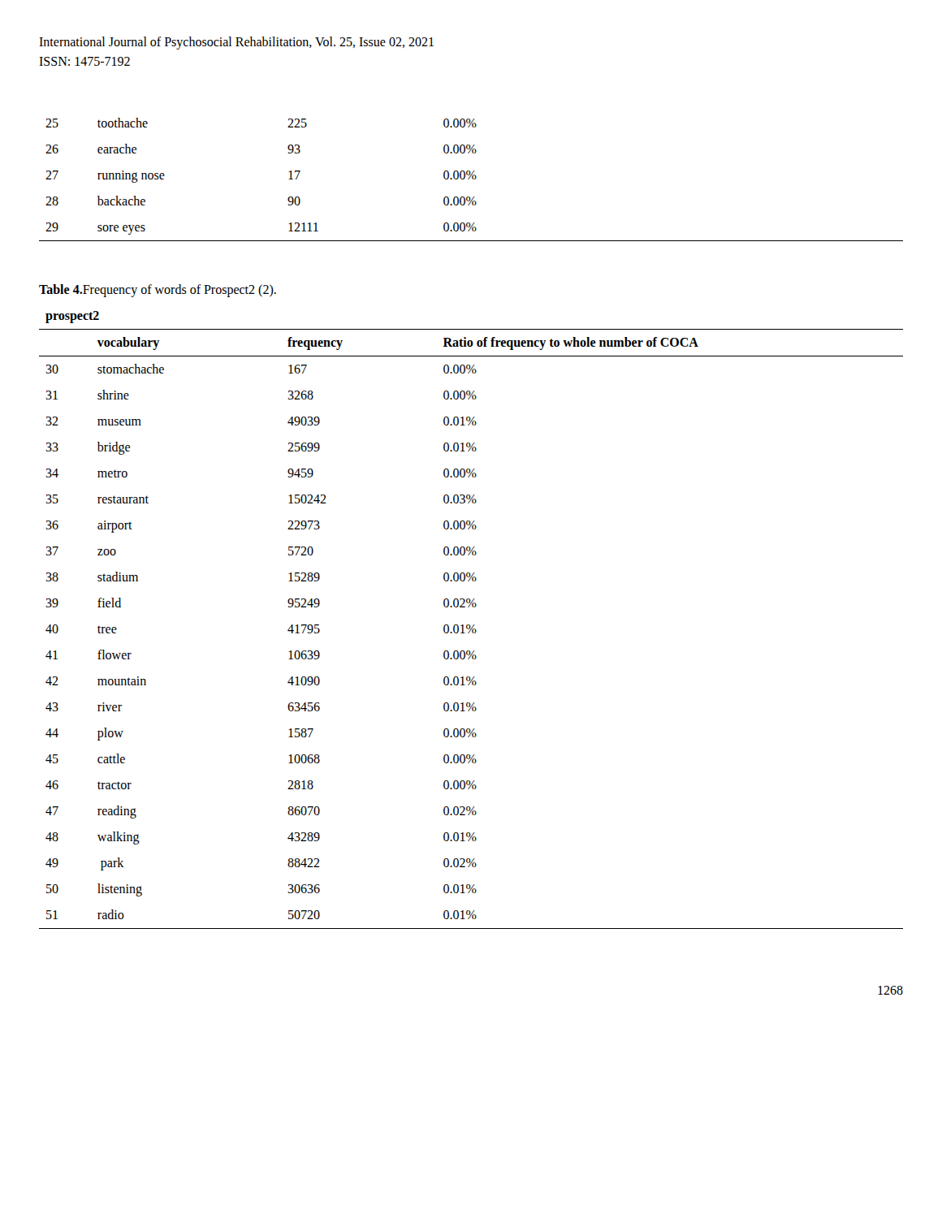International Journal of Psychosocial Rehabilitation, Vol. 25, Issue 02, 2021
ISSN: 1475-7192
| 25 | toothache | 225 | 0.00% |
| 26 | earache | 93 | 0.00% |
| 27 | running nose | 17 | 0.00% |
| 28 | backache | 90 | 0.00% |
| 29 | sore eyes | 12111 | 0.00% |
Table 4. Frequency of words of Prospect2 (2).
prospect2
| | vocabulary | frequency | Ratio of frequency to whole number of COCA |
| --- | --- | --- | --- |
| 30 | stomachache | 167 | 0.00% |
| 31 | shrine | 3268 | 0.00% |
| 32 | museum | 49039 | 0.01% |
| 33 | bridge | 25699 | 0.01% |
| 34 | metro | 9459 | 0.00% |
| 35 | restaurant | 150242 | 0.03% |
| 36 | airport | 22973 | 0.00% |
| 37 | zoo | 5720 | 0.00% |
| 38 | stadium | 15289 | 0.00% |
| 39 | field | 95249 | 0.02% |
| 40 | tree | 41795 | 0.01% |
| 41 | flower | 10639 | 0.00% |
| 42 | mountain | 41090 | 0.01% |
| 43 | river | 63456 | 0.01% |
| 44 | plow | 1587 | 0.00% |
| 45 | cattle | 10068 | 0.00% |
| 46 | tractor | 2818 | 0.00% |
| 47 | reading | 86070 | 0.02% |
| 48 | walking | 43289 | 0.01% |
| 49 | park | 88422 | 0.02% |
| 50 | listening | 30636 | 0.01% |
| 51 | radio | 50720 | 0.01% |
1268